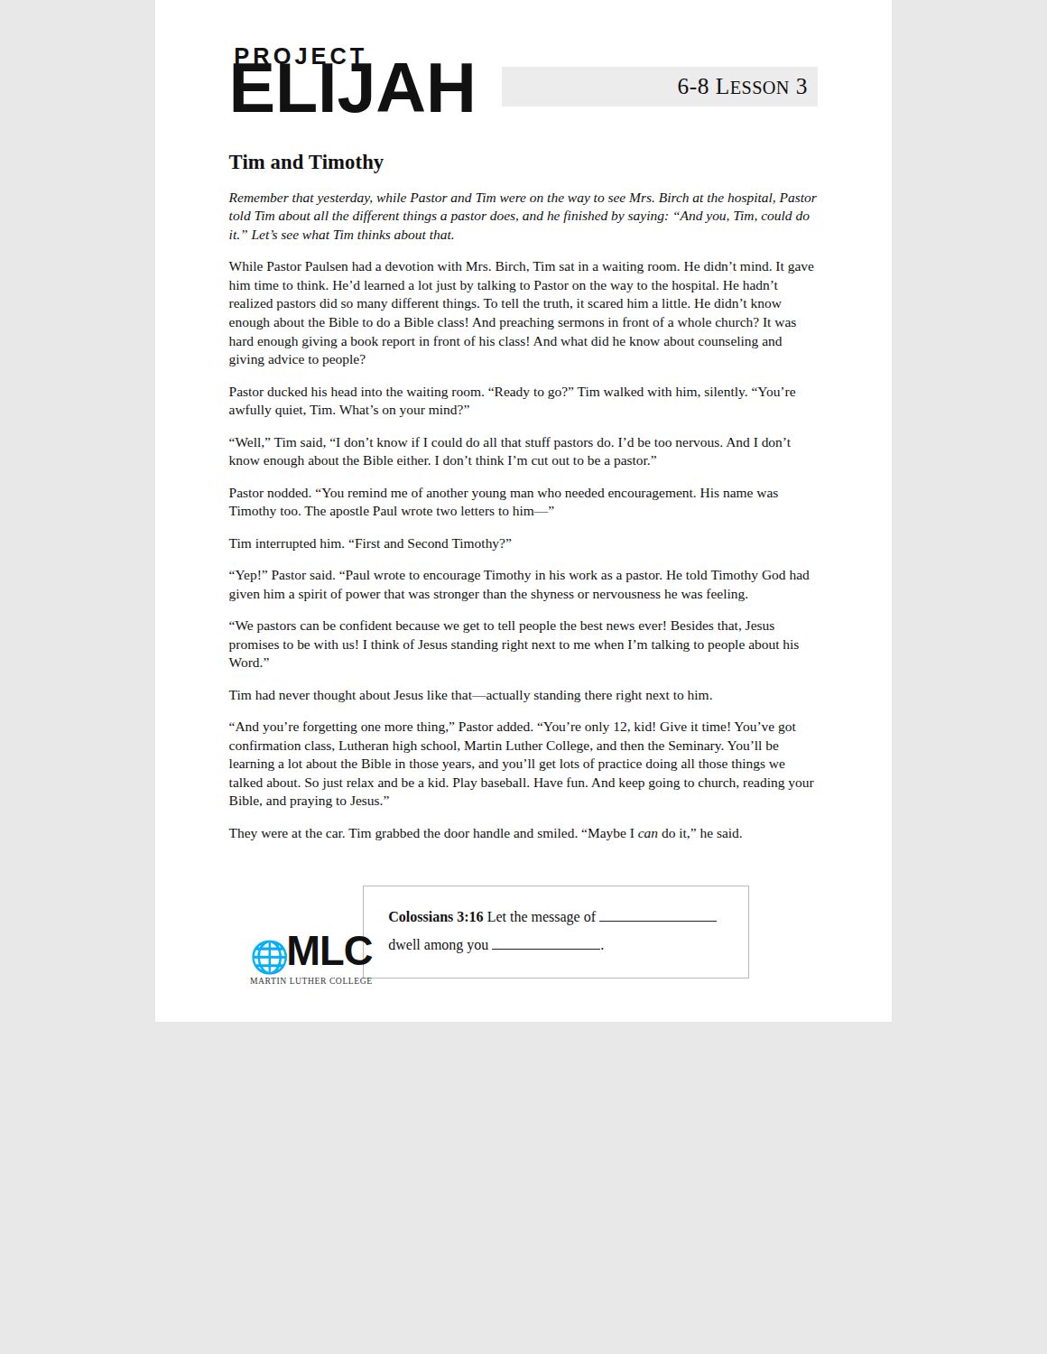PROJECT ELIJAH
6-8 LESSON 3
Tim and Timothy
Remember that yesterday, while Pastor and Tim were on the way to see Mrs. Birch at the hospital, Pastor told Tim about all the different things a pastor does, and he finished by saying: “And you, Tim, could do it.” Let’s see what Tim thinks about that.
While Pastor Paulsen had a devotion with Mrs. Birch, Tim sat in a waiting room. He didn’t mind. It gave him time to think. He’d learned a lot just by talking to Pastor on the way to the hospital. He hadn’t realized pastors did so many different things. To tell the truth, it scared him a little. He didn’t know enough about the Bible to do a Bible class! And preaching sermons in front of a whole church? It was hard enough giving a book report in front of his class! And what did he know about counseling and giving advice to people?
Pastor ducked his head into the waiting room. “Ready to go?” Tim walked with him, silently. “You’re awfully quiet, Tim. What’s on your mind?”
“Well,” Tim said, “I don’t know if I could do all that stuff pastors do. I’d be too nervous. And I don’t know enough about the Bible either. I don’t think I’m cut out to be a pastor.”
Pastor nodded. “You remind me of another young man who needed encouragement. His name was Timothy too. The apostle Paul wrote two letters to him—”
Tim interrupted him. “First and Second Timothy?”
“Yep!” Pastor said. “Paul wrote to encourage Timothy in his work as a pastor. He told Timothy God had given him a spirit of power that was stronger than the shyness or nervousness he was feeling.
“We pastors can be confident because we get to tell people the best news ever! Besides that, Jesus promises to be with us! I think of Jesus standing right next to me when I’m talking to people about his Word.”
Tim had never thought about Jesus like that—actually standing there right next to him.
“And you’re forgetting one more thing,” Pastor added. “You’re only 12, kid! Give it time! You’ve got confirmation class, Lutheran high school, Martin Luther College, and then the Seminary. You’ll be learning a lot about the Bible in those years, and you’ll get lots of practice doing all those things we talked about. So just relax and be a kid. Play baseball. Have fun. And keep going to church, reading your Bible, and praying to Jesus.”
They were at the car. Tim grabbed the door handle and smiled. “Maybe I can do it,” he said.
Colossians 3:16 Let the message of dwell among you .
🌐MLC
MARTIN LUTHER COLLEGE